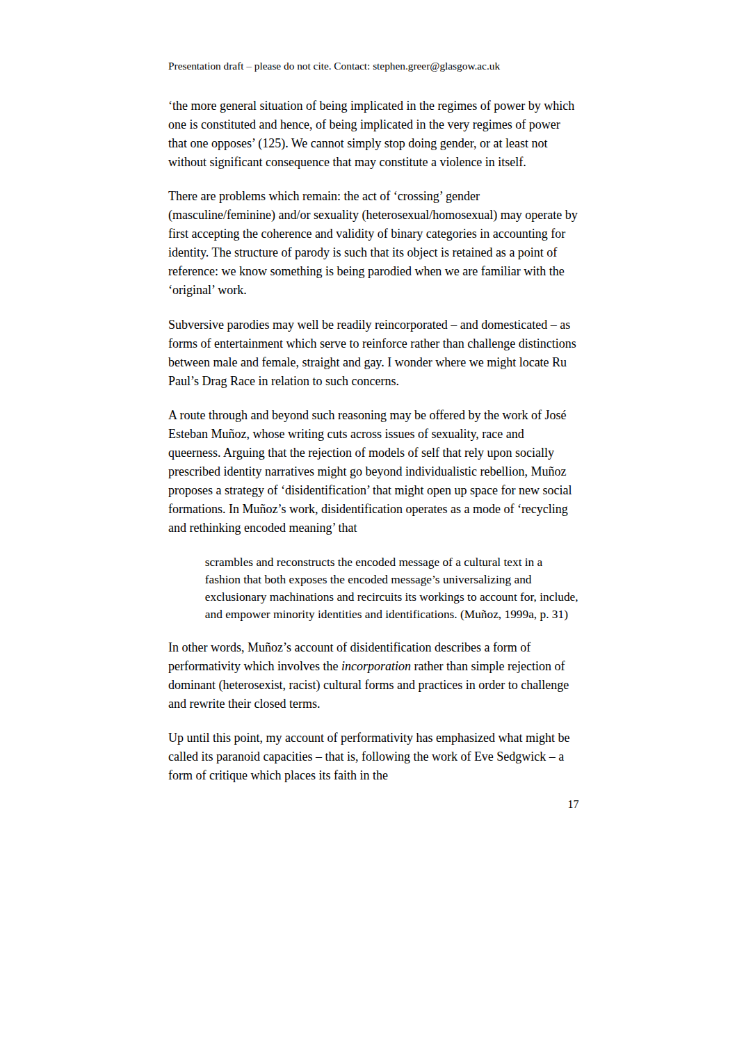Presentation draft – please do not cite. Contact: stephen.greer@glasgow.ac.uk
‘the more general situation of being implicated in the regimes of power by which one is constituted and hence, of being implicated in the very regimes of power that one opposes’ (125). We cannot simply stop doing gender, or at least not without significant consequence that may constitute a violence in itself.
There are problems which remain: the act of ‘crossing’ gender (masculine/feminine) and/or sexuality (heterosexual/homosexual) may operate by first accepting the coherence and validity of binary categories in accounting for identity. The structure of parody is such that its object is retained as a point of reference: we know something is being parodied when we are familiar with the ‘original’ work.
Subversive parodies may well be readily reincorporated – and domesticated – as forms of entertainment which serve to reinforce rather than challenge distinctions between male and female, straight and gay. I wonder where we might locate Ru Paul’s Drag Race in relation to such concerns.
A route through and beyond such reasoning may be offered by the work of José Esteban Muñoz, whose writing cuts across issues of sexuality, race and queerness. Arguing that the rejection of models of self that rely upon socially prescribed identity narratives might go beyond individualistic rebellion, Muñoz proposes a strategy of ‘disidentification’ that might open up space for new social formations. In Muñoz’s work, disidentification operates as a mode of ‘recycling and rethinking encoded meaning’ that
scrambles and reconstructs the encoded message of a cultural text in a fashion that both exposes the encoded message’s universalizing and exclusionary machinations and recircuits its workings to account for, include, and empower minority identities and identifications. (Muñoz, 1999a, p. 31)
In other words, Muñoz’s account of disidentification describes a form of performativity which involves the incorporation rather than simple rejection of dominant (heterosexist, racist) cultural forms and practices in order to challenge and rewrite their closed terms.
Up until this point, my account of performativity has emphasized what might be called its paranoid capacities – that is, following the work of Eve Sedgwick – a form of critique which places its faith in the
17